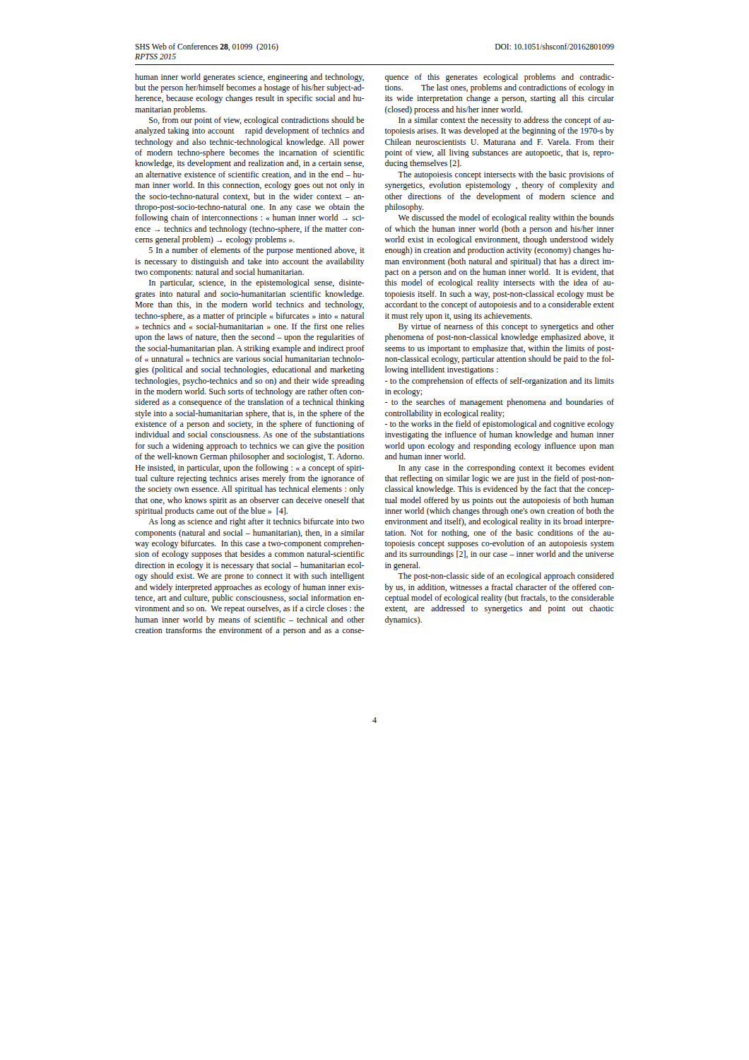SHS Web of Conferences 28, 01099 (2016)
RPTSS 2015
DOI: 10.1051/shsconf/20162801099
human inner world generates science, engineering and technology, but the person her/himself becomes a hostage of his/her subject-adherence, because ecology changes result in specific social and humanitarian problems.
So, from our point of view, ecological contradictions should be analyzed taking into account rapid development of technics and technology and also technic-technological knowledge. All power of modern techno-sphere becomes the incarnation of scientific knowledge, its development and realization and, in a certain sense, an alternative existence of scientific creation, and in the end – human inner world. In this connection, ecology goes out not only in the socio-techno-natural context, but in the wider context – anthropo-post-socio-techno-natural one. In any case we obtain the following chain of interconnections : « human inner world → science → technics and technology (techno-sphere, if the matter concerns general problem) → ecology problems ».
5 In a number of elements of the purpose mentioned above, it is necessary to distinguish and take into account the availability two components: natural and social humanitarian.
In particular, science, in the epistemological sense, disintegrates into natural and socio-humanitarian scientific knowledge. More than this, in the modern world technics and technology, techno-sphere, as a matter of principle « bifurcates » into « natural » technics and « social-humanitarian » one. If the first one relies upon the laws of nature, then the second – upon the regularities of the social-humanitarian plan. A striking example and indirect proof of « unnatural » technics are various social humanitarian technologies (political and social technologies, educational and marketing technologies, psycho-technics and so on) and their wide spreading in the modern world. Such sorts of technology are rather often considered as a consequence of the translation of a technical thinking style into a social-humanitarian sphere, that is, in the sphere of the existence of a person and society, in the sphere of functioning of individual and social consciousness. As one of the substantiations for such a widening approach to technics we can give the position of the well-known German philosopher and sociologist, T. Adorno. He insisted, in particular, upon the following : « a concept of spiritual culture rejecting technics arises merely from the ignorance of the society own essence. All spiritual has technical elements : only that one, who knows spirit as an observer can deceive oneself that spiritual products came out of the blue » [4].
As long as science and right after it technics bifurcate into two components (natural and social – humanitarian), then, in a similar way ecology bifurcates. In this case a two-component comprehension of ecology supposes that besides a common natural-scientific direction in ecology it is necessary that social – humanitarian ecology should exist. We are prone to connect it with such intelligent and widely interpreted approaches as ecology of human inner existence, art and culture, public consciousness, social information environment and so on. We repeat ourselves, as if a circle closes : the human inner world by means of scientific – technical and other creation transforms the environment of a person and as a consequence of this generates ecological problems and contradictions. The last ones, problems and contradictions of ecology in its wide interpretation change a person, starting all this circular (closed) process and his/her inner world.
In a similar context the necessity to address the concept of autopoiesis arises. It was developed at the beginning of the 1970-s by Chilean neuroscientists U. Maturana and F. Varela. From their point of view, all living substances are autopoetic, that is, reproducing themselves [2].
The autopoiesis concept intersects with the basic provisions of synergetics, evolution epistemology , theory of complexity and other directions of the development of modern science and philosophy.
We discussed the model of ecological reality within the bounds of which the human inner world (both a person and his/her inner world exist in ecological environment, though understood widely enough) in creation and production activity (economy) changes human environment (both natural and spiritual) that has a direct impact on a person and on the human inner world. It is evident, that this model of ecological reality intersects with the idea of autopoiesis itself. In such a way, post-non-classical ecology must be accordant to the concept of autopoiesis and to a considerable extent it must rely upon it, using its achievements.
By virtue of nearness of this concept to synergetics and other phenomena of post-non-classical knowledge emphasized above, it seems to us important to emphasize that, within the limits of post-non-classical ecology, particular attention should be paid to the following intellident investigations :
- to the comprehension of effects of self-organization and its limits in ecology;
- to the searches of management phenomena and boundaries of controllability in ecological reality;
- to the works in the field of epistomological and cognitive ecology investigating the influence of human knowledge and human inner world upon ecology and responding ecology influence upon man and human inner world.
In any case in the corresponding context it becomes evident that reflecting on similar logic we are just in the field of post-non-classical knowledge. This is evidenced by the fact that the conceptual model offered by us points out the autopoiesis of both human inner world (which changes through one's own creation of both the environment and itself), and ecological reality in its broad interpretation. Not for nothing, one of the basic conditions of the autopoiesis concept supposes co-evolution of an autopoiesis system and its surroundings [2], in our case – inner world and the universe in general.
The post-non-classic side of an ecological approach considered by us, in addition, witnesses a fractal character of the offered conceptual model of ecological reality (but fractals, to the considerable extent, are addressed to synergetics and point out chaotic dynamics).
4